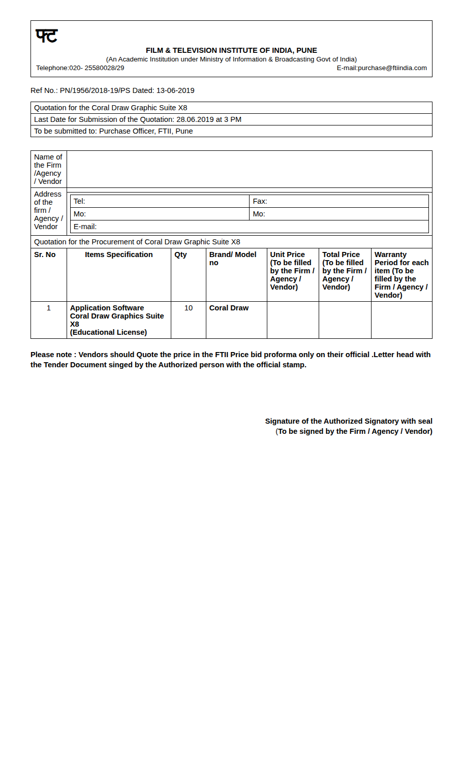फ्ट
FILM & TELEVISION INSTITUTE OF INDIA, PUNE
(An Academic Institution under Ministry of Information & Broadcasting Govt of India)
Telephone:020- 25580028/29 E-mail:purchase@ftiindia.com
Ref No.: PN/1956/2018-19/PS Dated: 13-06-2019
| Quotation for the Coral Draw Graphic Suite X8 |
| Last Date for Submission of the Quotation: 28.06.2019 at 3 PM |
| To be submitted to: Purchase Officer, FTII, Pune |
| Name of the Firm /Agency / Vendor | |
| Address of the firm / Agency / Vendor | |
| / Tel: / Fax: / / Mo: / Mo: / / E-mail: / |
| Quotation for the Procurement of Coral Draw Graphic Suite X8 |
| Sr. No | Items Specification | Qty | Brand/ Model no | Unit Price (To be filled by the Firm / Agency / Vendor) | Total Price (To be filled by the Firm / Agency / Vendor) | Warranty Period for each item (To be filled by the Firm / Agency / Vendor) |
| 1 | Application Software Coral Draw Graphics Suite X8 (Educational License) | 10 | Coral Draw | | | |
Please note : Vendors should Quote the price in the FTII Price bid proforma only on their official .Letter head with the Tender Document singed by the Authorized person with the official stamp.
Signature of the Authorized Signatory with seal
(To be signed by the Firm / Agency / Vendor)